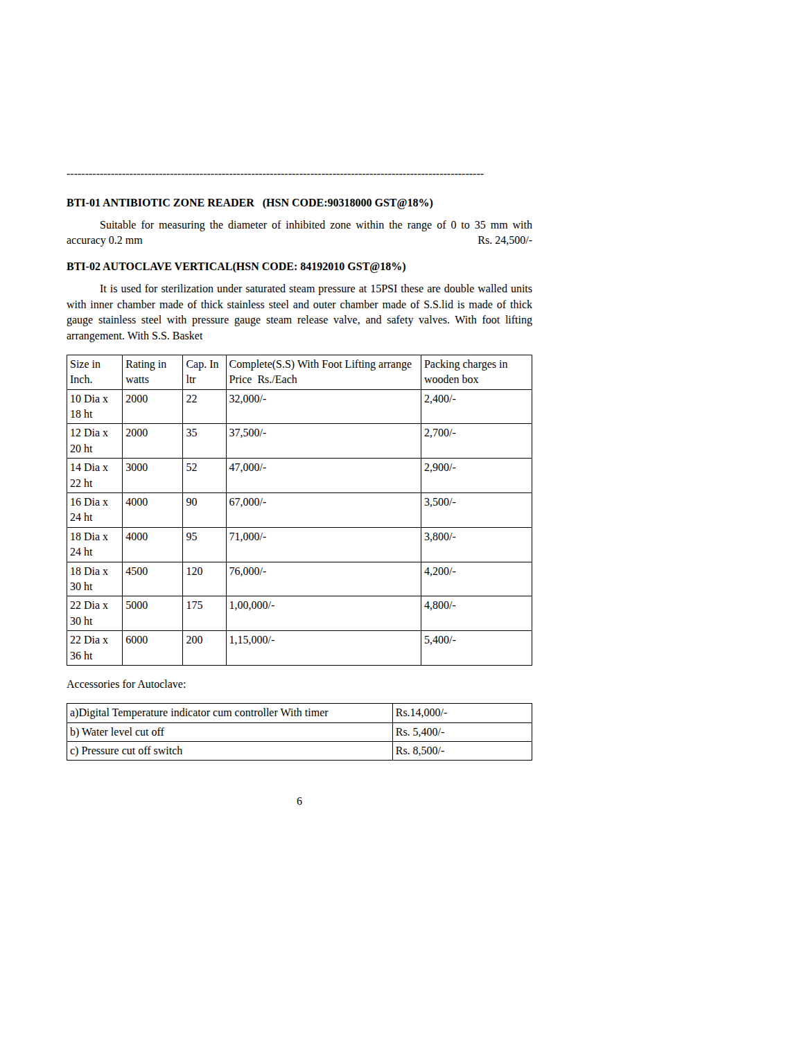-----------------------------------------------------------------------------------------------------------------
BTI-01 ANTIBIOTIC ZONE READER (HSN CODE:90318000 GST@18%)
Suitable for measuring the diameter of inhibited zone within the range of 0 to 35 mm with accuracy 0.2 mm Rs. 24,500/-
BTI-02 AUTOCLAVE VERTICAL(HSN CODE: 84192010 GST@18%)
It is used for sterilization under saturated steam pressure at 15PSI these are double walled units with inner chamber made of thick stainless steel and outer chamber made of S.S.lid is made of thick gauge stainless steel with pressure gauge steam release valve, and safety valves. With foot lifting arrangement. With S.S. Basket
| Size in Inch. | Rating in watts | Cap. In ltr | Complete(S.S) With Foot Lifting arrange Price Rs./Each | Packing charges in wooden box |
| --- | --- | --- | --- | --- |
| 10 Dia x 18 ht | 2000 | 22 | 32,000/- | 2,400/- |
| 12 Dia x 20 ht | 2000 | 35 | 37,500/- | 2,700/- |
| 14 Dia x 22 ht | 3000 | 52 | 47,000/- | 2,900/- |
| 16 Dia x 24 ht | 4000 | 90 | 67,000/- | 3,500/- |
| 18 Dia x 24 ht | 4000 | 95 | 71,000/- | 3,800/- |
| 18 Dia x 30 ht | 4500 | 120 | 76,000/- | 4,200/- |
| 22 Dia x 30 ht | 5000 | 175 | 1,00,000/- | 4,800/- |
| 22 Dia x 36 ht | 6000 | 200 | 1,15,000/- | 5,400/- |
Accessories for Autoclave:
| a)Digital Temperature indicator cum controller With timer | Rs.14,000/- |
| b) Water level cut off | Rs. 5,400/- |
| c) Pressure cut off switch | Rs. 8,500/- |
6